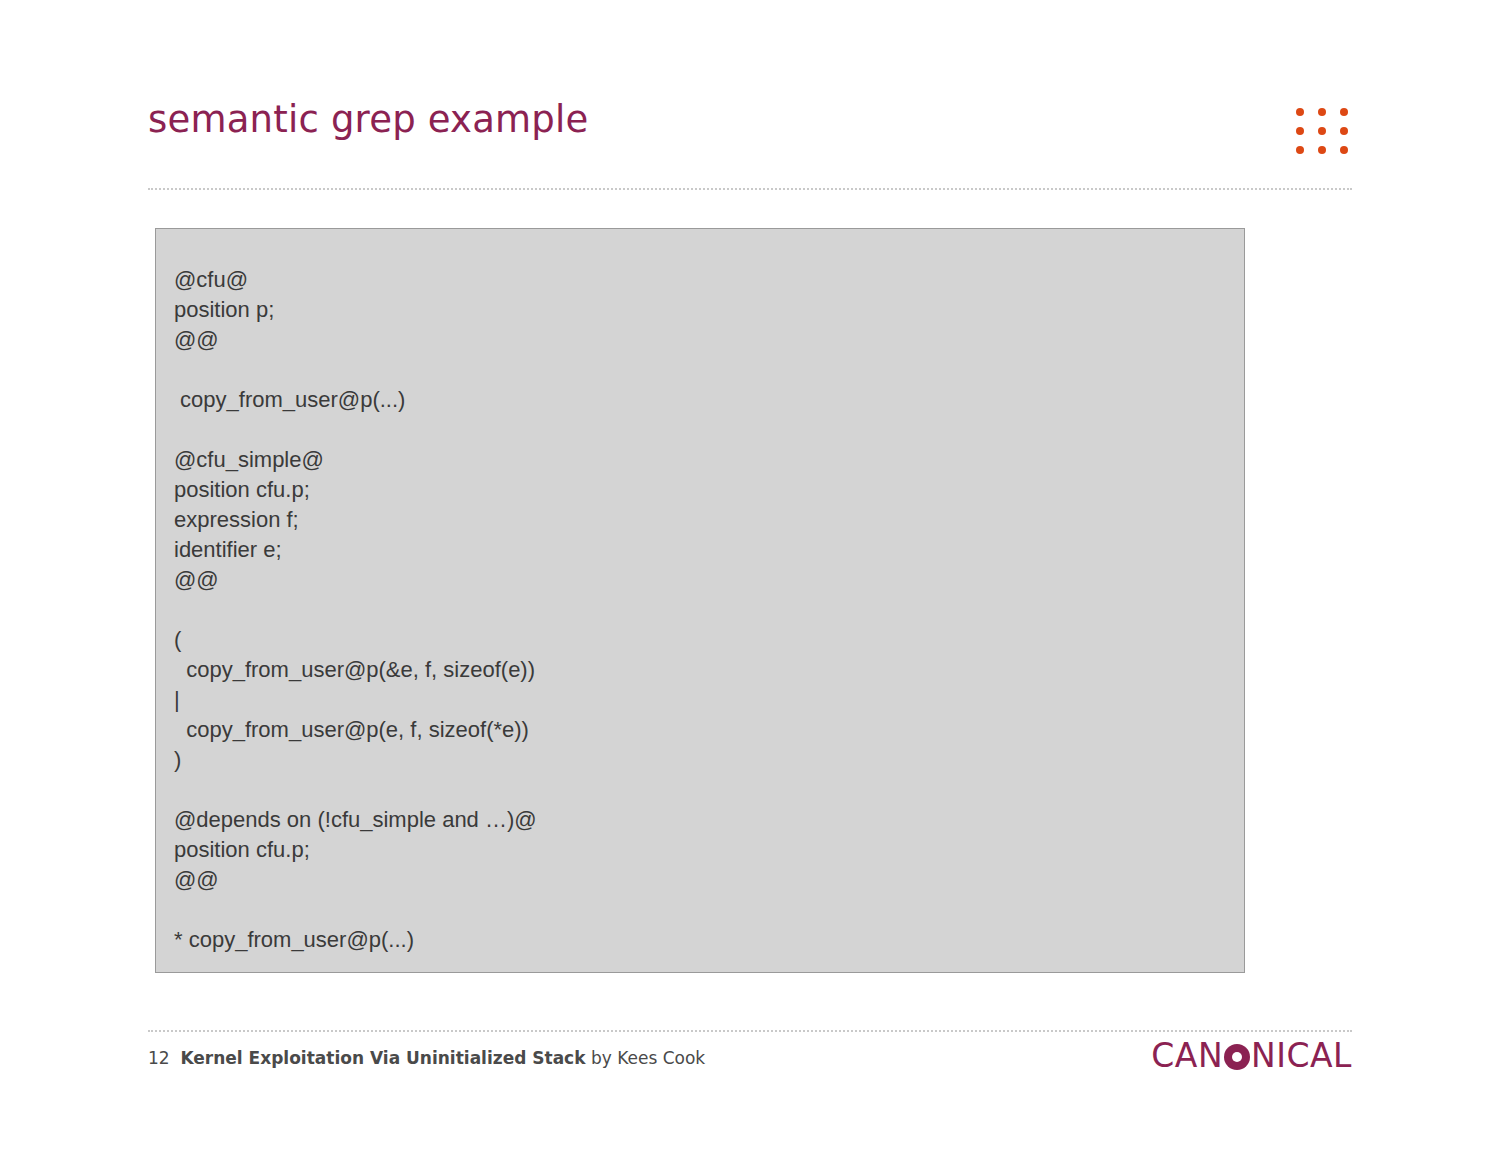semantic grep example
@cfu@
position p;
@@

 copy_from_user@p(...)

@cfu_simple@
position cfu.p;
expression f;
identifier e;
@@

(
  copy_from_user@p(&e, f, sizeof(e))
|
  copy_from_user@p(e, f, sizeof(*e))
)

@depends on (!cfu_simple and …)@
position cfu.p;
@@

* copy_from_user@p(...)
12 Kernel Exploitation Via Uninitialized Stack by Kees Cook
CAN NICAL